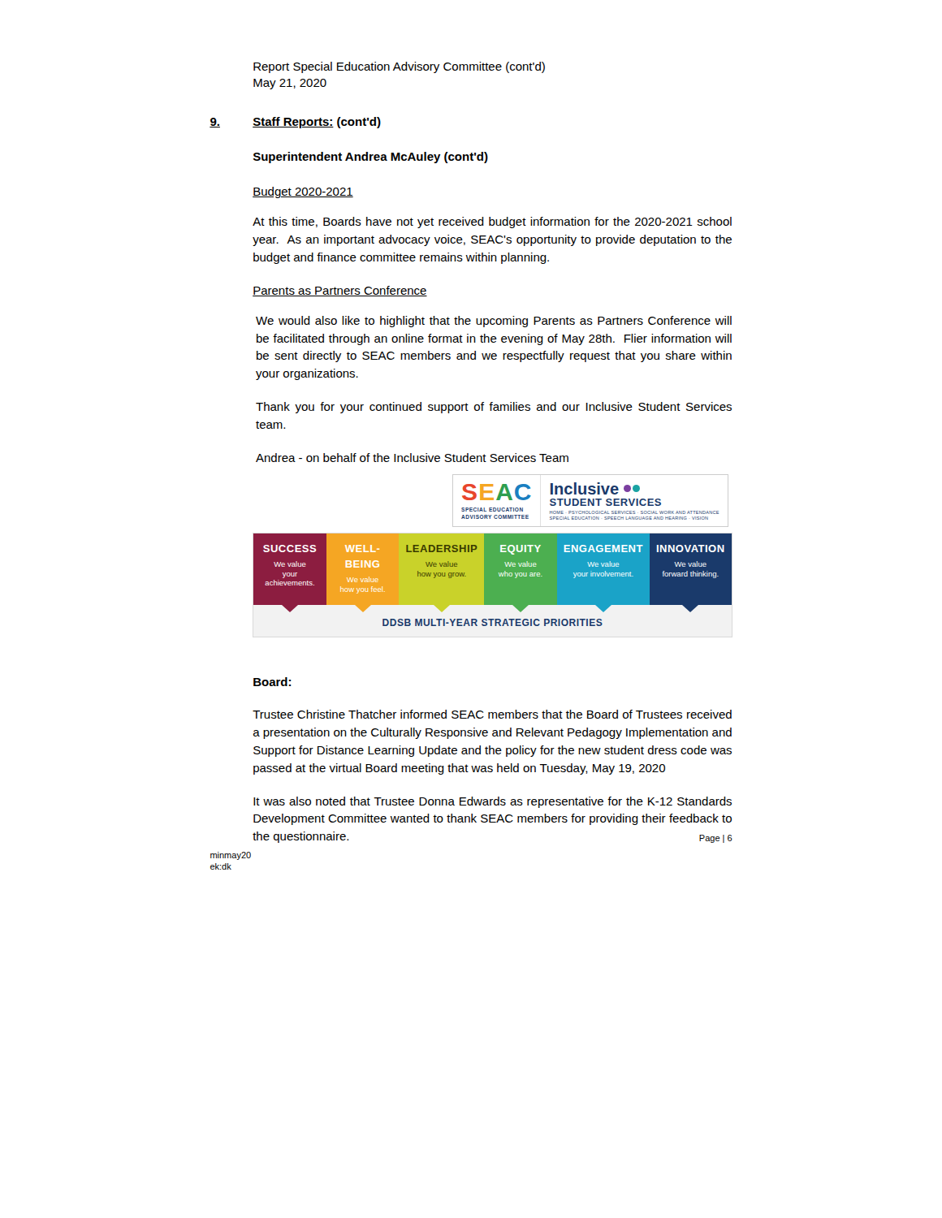Report Special Education Advisory Committee (cont'd)
May 21, 2020
9.
Staff Reports: (cont'd)
Superintendent Andrea McAuley (cont'd)
Budget 2020-2021
At this time, Boards have not yet received budget information for the 2020-2021 school year. As an important advocacy voice, SEAC's opportunity to provide deputation to the budget and finance committee remains within planning.
Parents as Partners Conference
We would also like to highlight that the upcoming Parents as Partners Conference will be facilitated through an online format in the evening of May 28th. Flier information will be sent directly to SEAC members and we respectfully request that you share within your organizations.
Thank you for your continued support of families and our Inclusive Student Services team.
Andrea - on behalf of the Inclusive Student Services Team
SEAC
SPECIAL EDUCATION
ADVISORY COMMITTEE
Inclusive
STUDENT SERVICES
HOME · PSYCHOLOGICAL SERVICES · SOCIAL WORK AND ATTENDANCE
SPECIAL EDUCATION · SPEECH LANGUAGE AND HEARING · VISION
SUCCESS
We value
your achievements.
WELL-BEING
We value
how you feel.
LEADERSHIP
We value
how you grow.
EQUITY
We value
who you are.
ENGAGEMENT
We value
your involvement.
INNOVATION
We value
forward thinking.
DDSB MULTI-YEAR STRATEGIC PRIORITIES
Board:
Trustee Christine Thatcher informed SEAC members that the Board of Trustees received a presentation on the Culturally Responsive and Relevant Pedagogy Implementation and Support for Distance Learning Update and the policy for the new student dress code was passed at the virtual Board meeting that was held on Tuesday, May 19, 2020
It was also noted that Trustee Donna Edwards as representative for the K-12 Standards Development Committee wanted to thank SEAC members for providing their feedback to the questionnaire.
Page | 6
minmay20
ek:dk